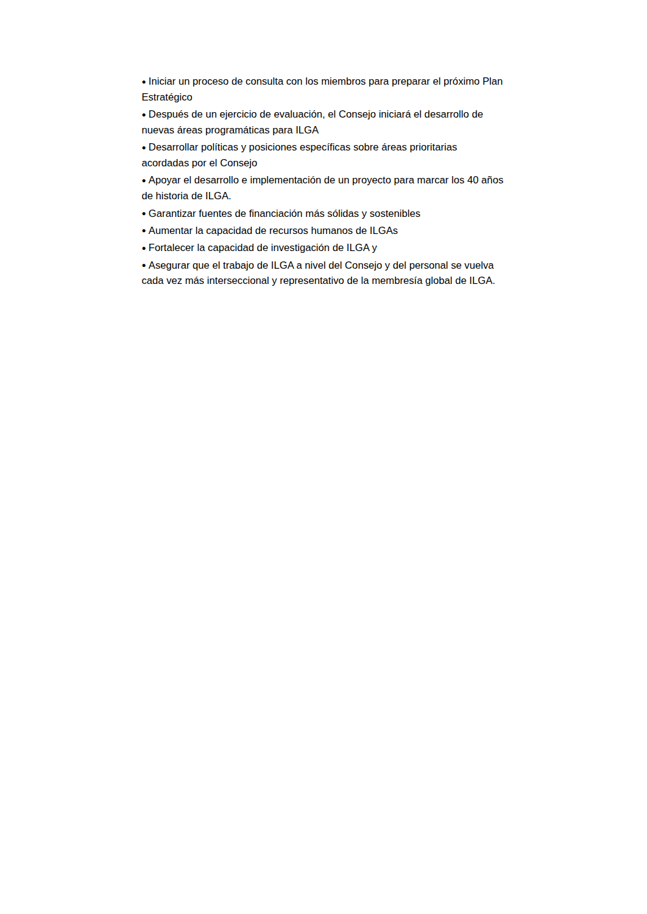Iniciar un proceso de consulta con los miembros para preparar el próximo Plan Estratégico
Después de un ejercicio de evaluación, el Consejo iniciará el desarrollo de nuevas áreas programáticas para ILGA
Desarrollar políticas y posiciones específicas sobre áreas prioritarias acordadas por el Consejo
Apoyar el desarrollo e implementación de un proyecto para marcar los 40 años de historia de ILGA.
Garantizar fuentes de financiación más sólidas y sostenibles
Aumentar la capacidad de recursos humanos de ILGAs
Fortalecer la capacidad de investigación de ILGA y
Asegurar que el trabajo de ILGA a nivel del Consejo y del personal se vuelva cada vez más interseccional y representativo de la membresía global de ILGA.